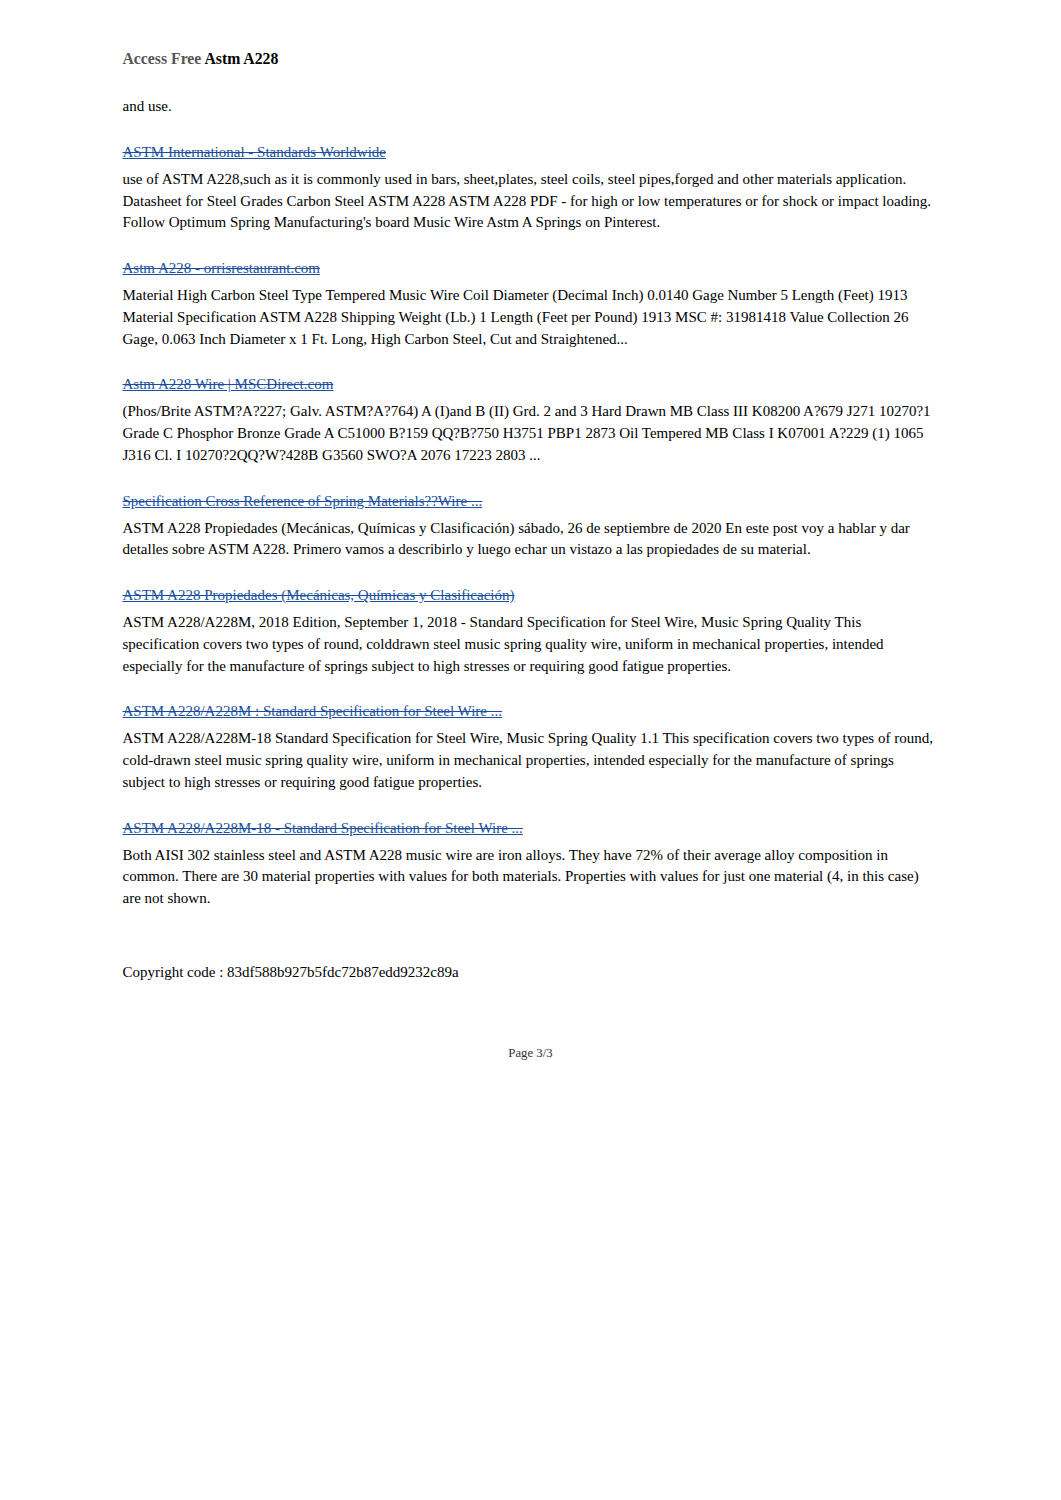Access Free Astm A228
and use.
ASTM International - Standards Worldwide
use of ASTM A228,such as it is commonly used in bars, sheet,plates, steel coils, steel pipes,forged and other materials application. Datasheet for Steel Grades Carbon Steel ASTM A228 ASTM A228 PDF - for high or low temperatures or for shock or impact loading. Follow Optimum Spring Manufacturing's board Music Wire Astm A Springs on Pinterest.
Astm A228 - orrisrestaurant.com
Material High Carbon Steel Type Tempered Music Wire Coil Diameter (Decimal Inch) 0.0140 Gage Number 5 Length (Feet) 1913 Material Specification ASTM A228 Shipping Weight (Lb.) 1 Length (Feet per Pound) 1913 MSC #: 31981418 Value Collection 26 Gage, 0.063 Inch Diameter x 1 Ft. Long, High Carbon Steel, Cut and Straightened...
Astm A228 Wire | MSCDirect.com
(Phos/Brite ASTM?A?227; Galv. ASTM?A?764) A (I)and B (II) Grd. 2 and 3 Hard Drawn MB Class III K08200 A?679 J271 10270?1 Grade C Phosphor Bronze Grade A C51000 B?159 QQ?B?750 H3751 PBP1 2873 Oil Tempered MB Class I K07001 A?229 (1) 1065 J316 Cl. I 10270?2QQ?W?428B G3560 SWO?A 2076 17223 2803 ...
Specification Cross Reference of Spring Materials??Wire ...
ASTM A228 Propiedades (Mecánicas, Químicas y Clasificación) sábado, 26 de septiembre de 2020 En este post voy a hablar y dar detalles sobre ASTM A228. Primero vamos a describirlo y luego echar un vistazo a las propiedades de su material.
ASTM A228 Propiedades (Mecánicas, Químicas y Clasificación)
ASTM A228/A228M, 2018 Edition, September 1, 2018 - Standard Specification for Steel Wire, Music Spring Quality This specification covers two types of round, colddrawn steel music spring quality wire, uniform in mechanical properties, intended especially for the manufacture of springs subject to high stresses or requiring good fatigue properties.
ASTM A228/A228M : Standard Specification for Steel Wire ...
ASTM A228/A228M-18 Standard Specification for Steel Wire, Music Spring Quality 1.1 This specification covers two types of round, cold-drawn steel music spring quality wire, uniform in mechanical properties, intended especially for the manufacture of springs subject to high stresses or requiring good fatigue properties.
ASTM A228/A228M-18 - Standard Specification for Steel Wire ...
Both AISI 302 stainless steel and ASTM A228 music wire are iron alloys. They have 72% of their average alloy composition in common. There are 30 material properties with values for both materials. Properties with values for just one material (4, in this case) are not shown.
Copyright code : 83df588b927b5fdc72b87edd9232c89a
Page 3/3